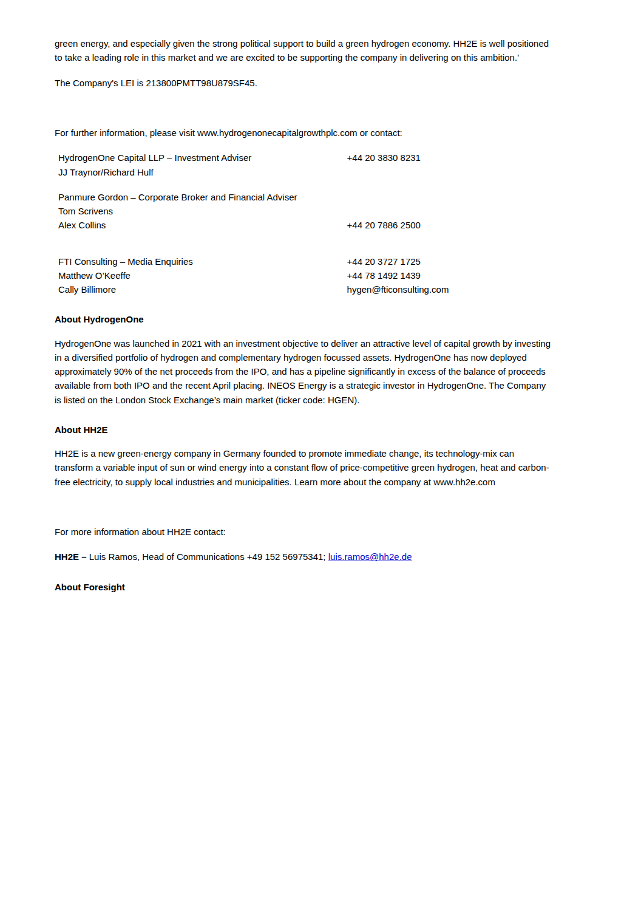green energy, and especially given the strong political support to build a green hydrogen economy. HH2E is well positioned to take a leading role in this market and we are excited to be supporting the company in delivering on this ambition.’
The Company's LEI is 213800PMTT98U879SF45.
For further information, please visit www.hydrogenonecapitalgrowthplc.com or contact:
| HydrogenOne Capital LLP – Investment Adviser JJ Traynor/Richard Hulf | +44 20 3830 8231 |
| Panmure Gordon – Corporate Broker and Financial Adviser Tom Scrivens Alex Collins | +44 20 7886 2500 |
| FTI Consulting – Media Enquiries Matthew O’Keeffe Cally Billimore | +44 20 3727 1725 +44 78 1492 1439 hygen@fticonsulting.com |
About HydrogenOne
HydrogenOne was launched in 2021 with an investment objective to deliver an attractive level of capital growth by investing in a diversified portfolio of hydrogen and complementary hydrogen focussed assets. HydrogenOne has now deployed approximately 90% of the net proceeds from the IPO, and has a pipeline significantly in excess of the balance of proceeds available from both IPO and the recent April placing. INEOS Energy is a strategic investor in HydrogenOne. The Company is listed on the London Stock Exchange’s main market (ticker code: HGEN).
About HH2E
HH2E is a new green-energy company in Germany founded to promote immediate change, its technology-mix can transform a variable input of sun or wind energy into a constant flow of price-competitive green hydrogen, heat and carbon-free electricity, to supply local industries and municipalities. Learn more about the company at www.hh2e.com
For more information about HH2E contact:
HH2E – Luis Ramos, Head of Communications +49 152 56975341; luis.ramos@hh2e.de
About Foresight